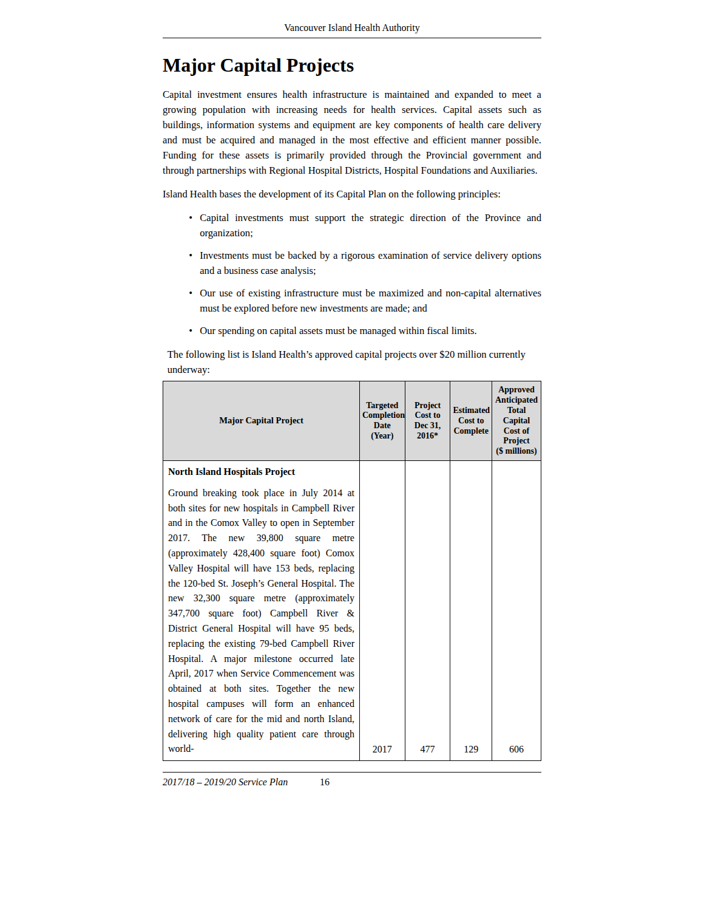Vancouver Island Health Authority
Major Capital Projects
Capital investment ensures health infrastructure is maintained and expanded to meet a growing population with increasing needs for health services. Capital assets such as buildings, information systems and equipment are key components of health care delivery and must be acquired and managed in the most effective and efficient manner possible. Funding for these assets is primarily provided through the Provincial government and through partnerships with Regional Hospital Districts, Hospital Foundations and Auxiliaries.
Island Health bases the development of its Capital Plan on the following principles:
Capital investments must support the strategic direction of the Province and organization;
Investments must be backed by a rigorous examination of service delivery options and a business case analysis;
Our use of existing infrastructure must be maximized and non-capital alternatives must be explored before new investments are made; and
Our spending on capital assets must be managed within fiscal limits.
The following list is Island Health’s approved capital projects over $20 million currently underway:
| Major Capital Project | Targeted Completion Date (Year) | Project Cost to Dec 31, 2016* | Estimated Cost to Complete | Approved Anticipated Total Capital Cost of Project ($ millions) |
| --- | --- | --- | --- | --- |
| North Island Hospitals Project Ground breaking took place in July 2014 at both sites for new hospitals in Campbell River and in the Comox Valley to open in September 2017. The new 39,800 square metre (approximately 428,400 square foot) Comox Valley Hospital will have 153 beds, replacing the 120-bed St. Joseph’s General Hospital. The new 32,300 square metre (approximately 347,700 square foot) Campbell River & District General Hospital will have 95 beds, replacing the existing 79-bed Campbell River Hospital. A major milestone occurred late April, 2017 when Service Commencement was obtained at both sites. Together the new hospital campuses will form an enhanced network of care for the mid and north Island, delivering high quality patient care through world- | 2017 | 477 | 129 | 606 |
2017/18 – 2019/20 Service Plan 16